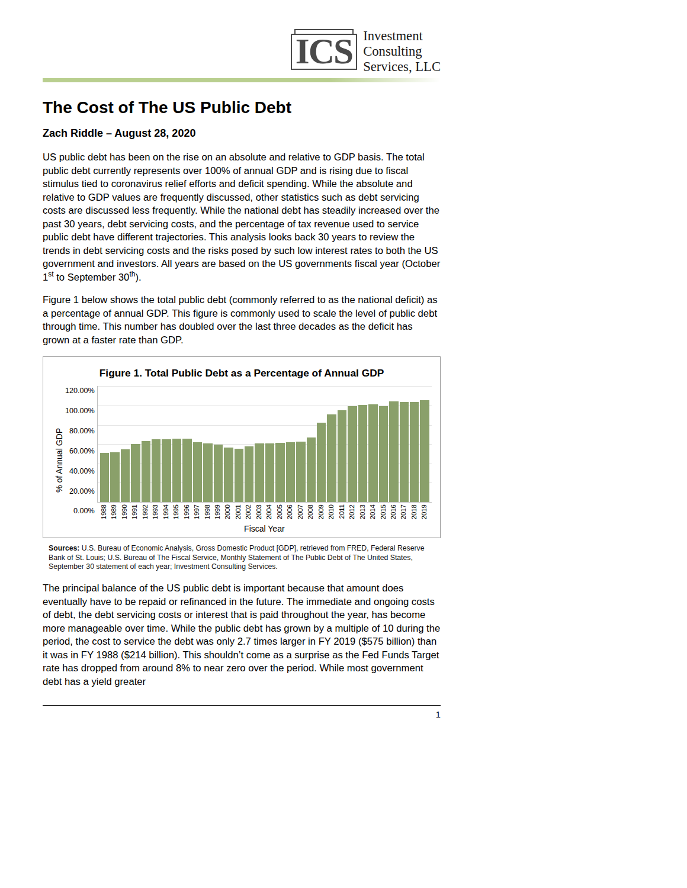ICS
Investment
Consulting
Services, LLC
The Cost of The US Public Debt
Zach Riddle – August 28, 2020
US public debt has been on the rise on an absolute and relative to GDP basis. The total public debt currently represents over 100% of annual GDP and is rising due to fiscal stimulus tied to coronavirus relief efforts and deficit spending. While the absolute and relative to GDP values are frequently discussed, other statistics such as debt servicing costs are discussed less frequently. While the national debt has steadily increased over the past 30 years, debt servicing costs, and the percentage of tax revenue used to service public debt have different trajectories. This analysis looks back 30 years to review the trends in debt servicing costs and the risks posed by such low interest rates to both the US government and investors. All years are based on the US governments fiscal year (October 1st to September 30th).
Figure 1 below shows the total public debt (commonly referred to as the national deficit) as a percentage of annual GDP. This figure is commonly used to scale the level of public debt through time. This number has doubled over the last three decades as the deficit has grown at a faster rate than GDP.
Figure 1. Total Public Debt as a Percentage of Annual GDP
% of Annual GDP
120.00% 100.00% 80.00% 60.00% 40.00% 20.00% 0.00%
19881989199019911992199319941995199619971998199920002001200220032004200520062007200820092010201120122013201420152016201720182019
Fiscal Year
Sources: U.S. Bureau of Economic Analysis, Gross Domestic Product [GDP], retrieved from FRED, Federal Reserve Bank of St. Louis; U.S. Bureau of The Fiscal Service, Monthly Statement of The Public Debt of The United States, September 30 statement of each year; Investment Consulting Services.
The principal balance of the US public debt is important because that amount does eventually have to be repaid or refinanced in the future. The immediate and ongoing costs of debt, the debt servicing costs or interest that is paid throughout the year, has become more manageable over time. While the public debt has grown by a multiple of 10 during the period, the cost to service the debt was only 2.7 times larger in FY 2019 ($575 billion) than it was in FY 1988 ($214 billion). This shouldn’t come as a surprise as the Fed Funds Target rate has dropped from around 8% to near zero over the period. While most government debt has a yield greater
1